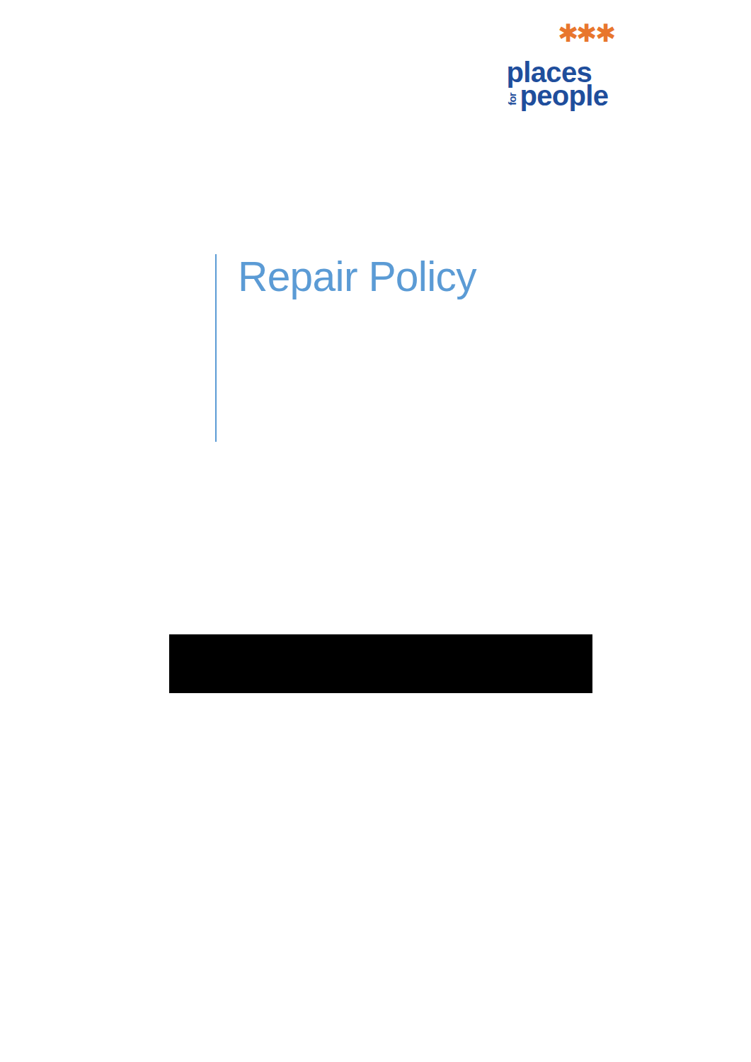✱✱✱ places forpeople
Repair Policy